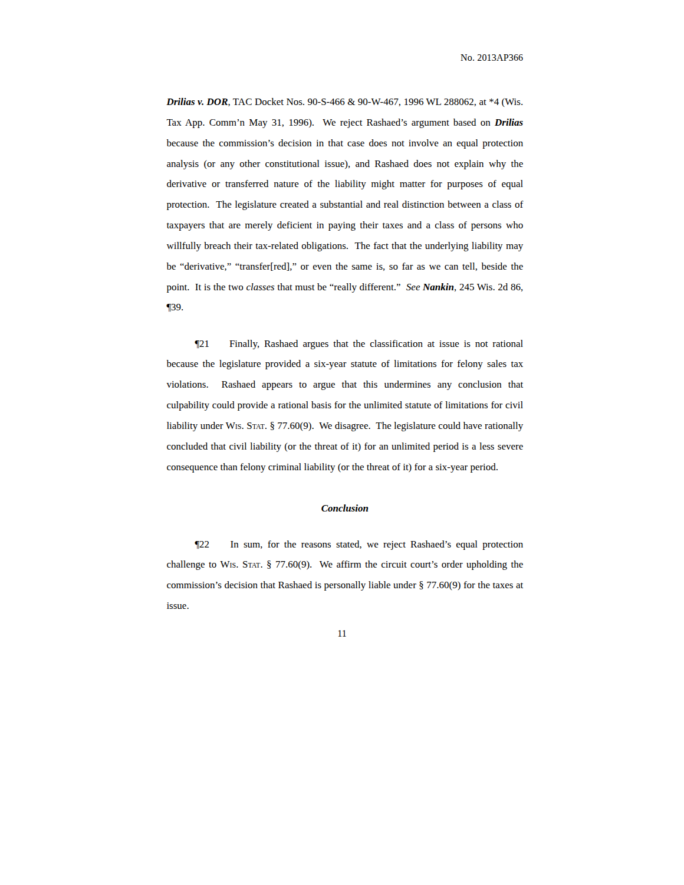No. 2013AP366
Drilias v. DOR, TAC Docket Nos. 90-S-466 & 90-W-467, 1996 WL 288062, at *4 (Wis. Tax App. Comm’n May 31, 1996). We reject Rashaed’s argument based on Drilias because the commission’s decision in that case does not involve an equal protection analysis (or any other constitutional issue), and Rashaed does not explain why the derivative or transferred nature of the liability might matter for purposes of equal protection. The legislature created a substantial and real distinction between a class of taxpayers that are merely deficient in paying their taxes and a class of persons who willfully breach their tax-related obligations. The fact that the underlying liability may be “derivative,” “transfer[red],” or even the same is, so far as we can tell, beside the point. It is the two classes that must be “really different.” See Nankin, 245 Wis. 2d 86, ¶39.
¶21 Finally, Rashaed argues that the classification at issue is not rational because the legislature provided a six-year statute of limitations for felony sales tax violations. Rashaed appears to argue that this undermines any conclusion that culpability could provide a rational basis for the unlimited statute of limitations for civil liability under Wis. Stat. § 77.60(9). We disagree. The legislature could have rationally concluded that civil liability (or the threat of it) for an unlimited period is a less severe consequence than felony criminal liability (or the threat of it) for a six-year period.
Conclusion
¶22 In sum, for the reasons stated, we reject Rashaed’s equal protection challenge to Wis. Stat. § 77.60(9). We affirm the circuit court’s order upholding the commission’s decision that Rashaed is personally liable under § 77.60(9) for the taxes at issue.
11